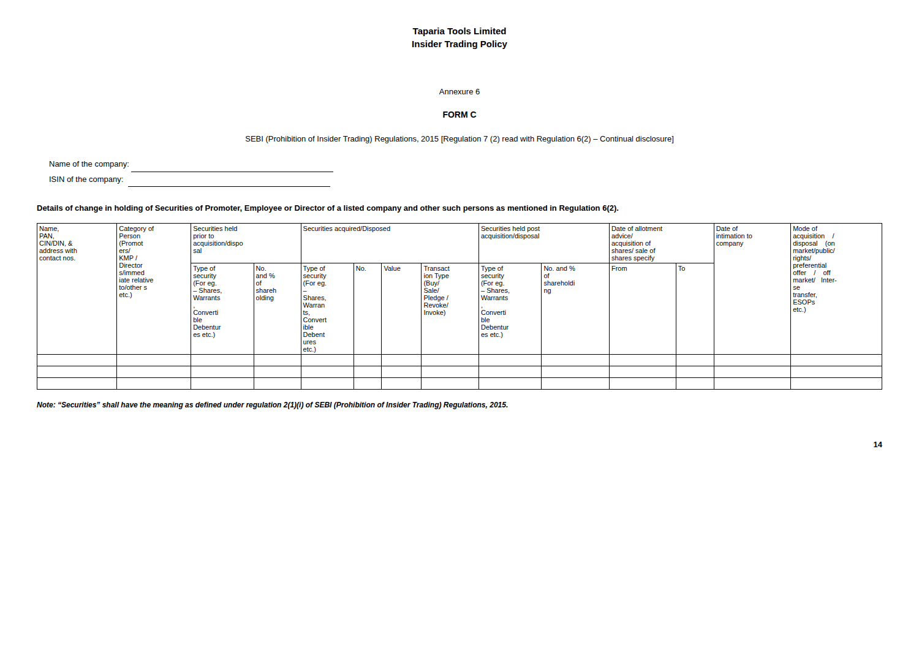Taparia Tools Limited
Insider Trading Policy
Annexure 6
FORM C
SEBI (Prohibition of Insider Trading) Regulations, 2015 [Regulation 7 (2) read with Regulation 6(2) – Continual disclosure]
Name of the company:
ISIN of the company:
Details of change in holding of Securities of Promoter, Employee or Director of a listed company and other such persons as mentioned in Regulation 6(2).
| Name, PAN, CIN/DIN, & address with contact nos. | Category of Person (Promot ers/ KMP / Director s/immed iate relative to/other s etc.) | Securities held prior to acquisition/dispo sal | Securities acquired/Disposed | Securities held post acquisition/disposal | Date of allotment advice/ acquisition of shares/ sale of shares specify | Date of intimation to company | Mode of acquisition / disposal (on market/public/ rights/ preferential offer / off market/ Inter- se transfer, ESOPs etc.) |
| --- | --- | --- | --- | --- | --- | --- | --- |
| Type of security (For eg. – Shares, Warrants , Converti ble Debentur es etc.) | No. and % of shareh olding | Type of security (For eg. – Shares, Warran ts, Convert ible Debent ures etc.) | No. | Value | Transact ion Type (Buy/ Sale/ Pledge / Revoke/ Invoke) | Type of security (For eg. – Shares, Warrants , Converti ble Debentur es etc.) | No. and % of shareholdi ng | From | To |
Note: “Securities” shall have the meaning as defined under regulation 2(1)(i) of SEBI (Prohibition of Insider Trading) Regulations, 2015.
14